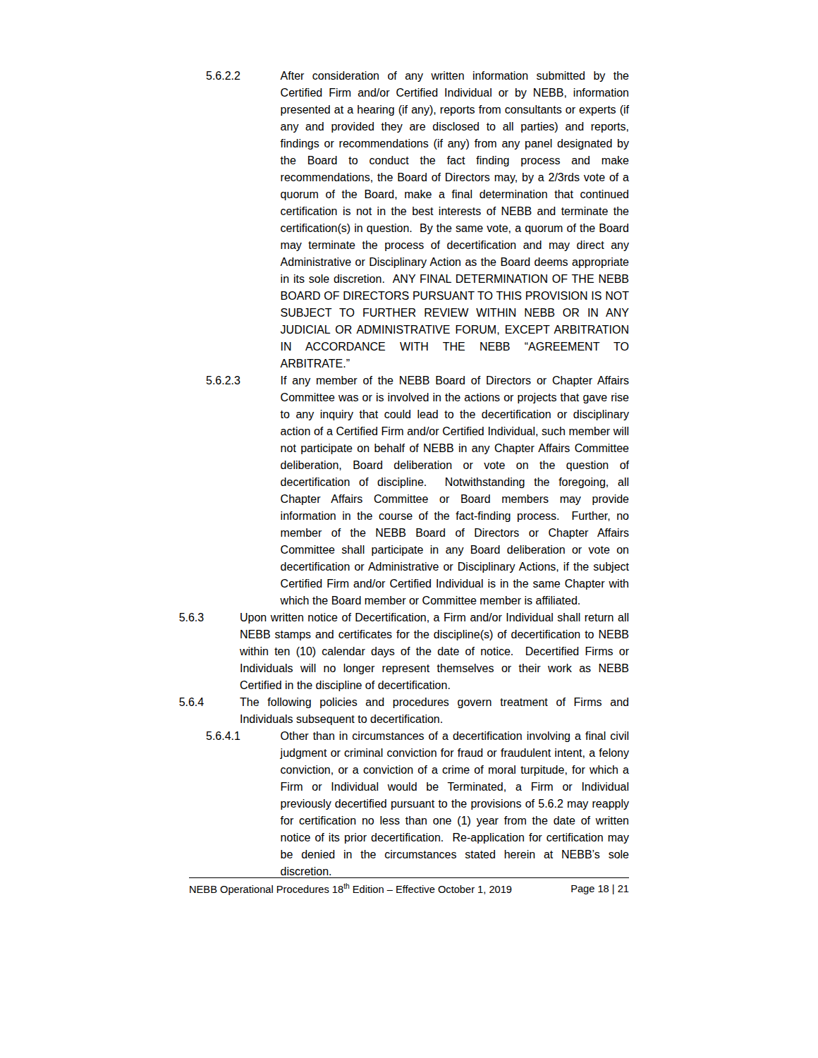5.6.2.2 After consideration of any written information submitted by the Certified Firm and/or Certified Individual or by NEBB, information presented at a hearing (if any), reports from consultants or experts (if any and provided they are disclosed to all parties) and reports, findings or recommendations (if any) from any panel designated by the Board to conduct the fact finding process and make recommendations, the Board of Directors may, by a 2/3rds vote of a quorum of the Board, make a final determination that continued certification is not in the best interests of NEBB and terminate the certification(s) in question. By the same vote, a quorum of the Board may terminate the process of decertification and may direct any Administrative or Disciplinary Action as the Board deems appropriate in its sole discretion. ANY FINAL DETERMINATION OF THE NEBB BOARD OF DIRECTORS PURSUANT TO THIS PROVISION IS NOT SUBJECT TO FURTHER REVIEW WITHIN NEBB OR IN ANY JUDICIAL OR ADMINISTRATIVE FORUM, EXCEPT ARBITRATION IN ACCORDANCE WITH THE NEBB “AGREEMENT TO ARBITRATE.”
5.6.2.3 If any member of the NEBB Board of Directors or Chapter Affairs Committee was or is involved in the actions or projects that gave rise to any inquiry that could lead to the decertification or disciplinary action of a Certified Firm and/or Certified Individual, such member will not participate on behalf of NEBB in any Chapter Affairs Committee deliberation, Board deliberation or vote on the question of decertification of discipline. Notwithstanding the foregoing, all Chapter Affairs Committee or Board members may provide information in the course of the fact-finding process. Further, no member of the NEBB Board of Directors or Chapter Affairs Committee shall participate in any Board deliberation or vote on decertification or Administrative or Disciplinary Actions, if the subject Certified Firm and/or Certified Individual is in the same Chapter with which the Board member or Committee member is affiliated.
5.6.3 Upon written notice of Decertification, a Firm and/or Individual shall return all NEBB stamps and certificates for the discipline(s) of decertification to NEBB within ten (10) calendar days of the date of notice. Decertified Firms or Individuals will no longer represent themselves or their work as NEBB Certified in the discipline of decertification.
5.6.4 The following policies and procedures govern treatment of Firms and Individuals subsequent to decertification.
5.6.4.1 Other than in circumstances of a decertification involving a final civil judgment or criminal conviction for fraud or fraudulent intent, a felony conviction, or a conviction of a crime of moral turpitude, for which a Firm or Individual would be Terminated, a Firm or Individual previously decertified pursuant to the provisions of 5.6.2 may reapply for certification no less than one (1) year from the date of written notice of its prior decertification. Re-application for certification may be denied in the circumstances stated herein at NEBB’s sole discretion.
NEBB Operational Procedures 18th Edition – Effective October 1, 2019 Page 18 | 21